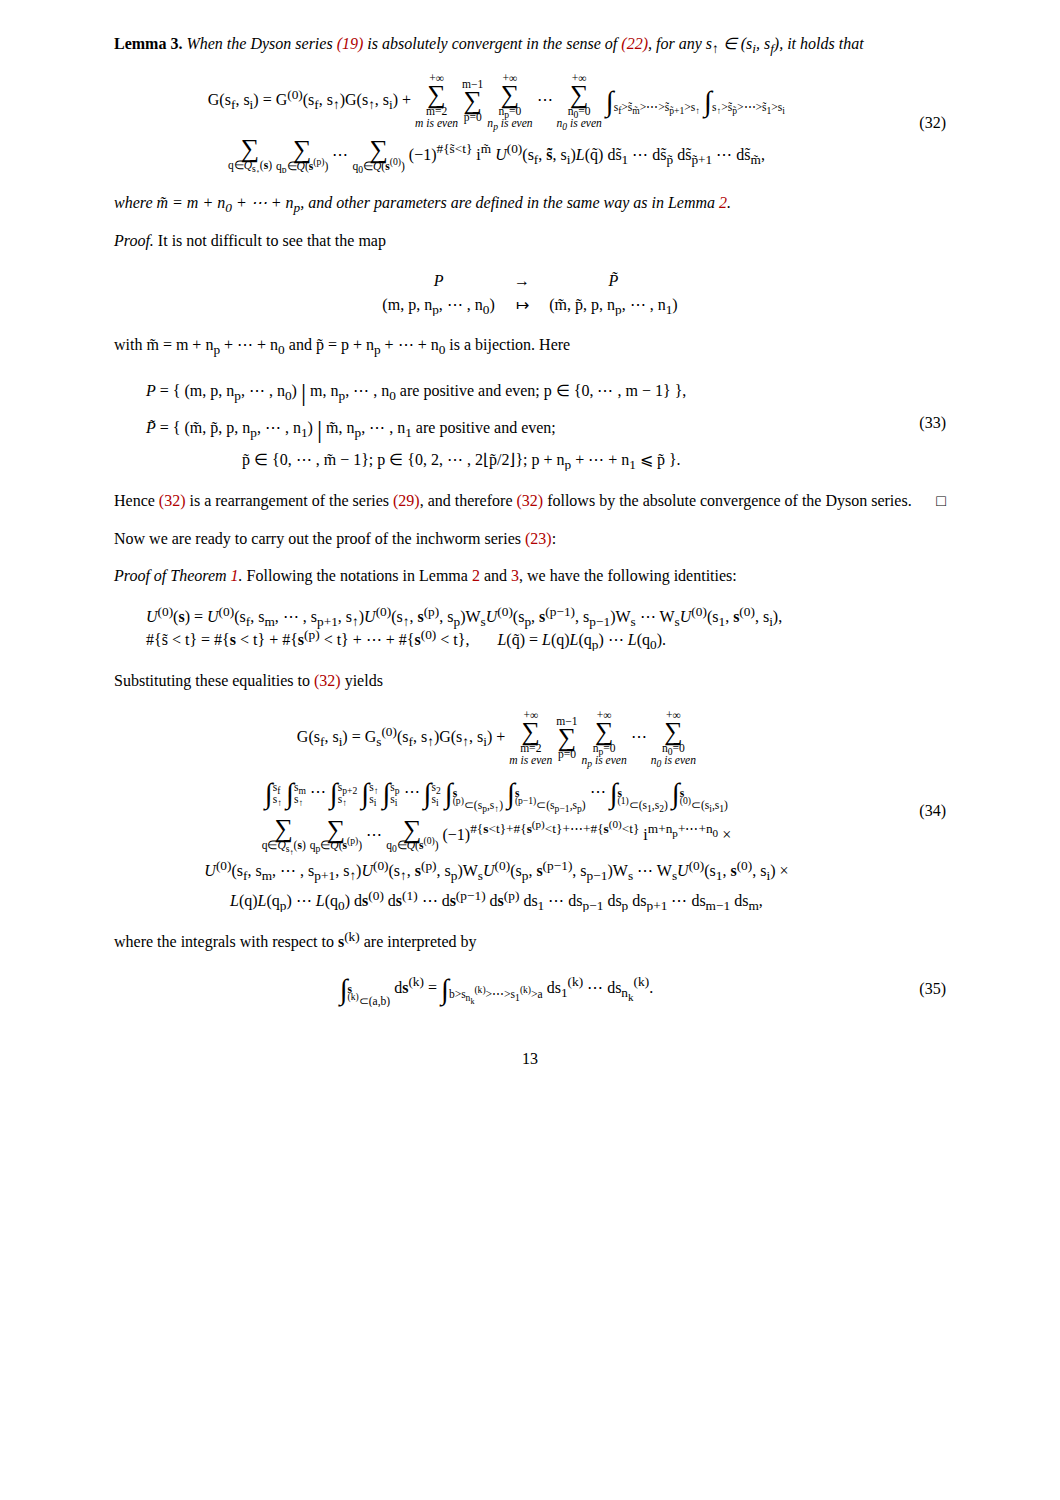Lemma 3. When the Dyson series (19) is absolutely convergent in the sense of (22), for any s↑ ∈ (si, sf), it holds that
G(sf, si) = G(0)(sf, s↑)G(s↑, si) + +∞∑m=2 m is even m−1∑p=0 +∞∑np=0 np is even ⋯ +∞∑n0=0 n0 is even ∫ sf>s̃m̃>⋯>s̃p̃+1>s↑ ∫ s↑>s̃p̃>⋯>s̃1>si
∑q∈Qs↑(s) ∑qp∈Q(s(p)) ⋯ ∑q0∈Q(s(0)) (−1)#{s̃<t} im̃ U(0)(sf, s̃, si)L(q̃) ds̃1 ⋯ ds̃p̃ ds̃p̃+1 ⋯ ds̃m̃,
(32)
where m̃ = m + n0 + ⋯ + np, and other parameters are defined in the same way as in Lemma 2.
Proof. It is not difficult to see that the map
| P | → | P̃ |
| (m, p, n p , ⋯ , n 0 ) | ↦ | (m̃, p̃, p, n p , ⋯ , n 1 ) |
with m̃ = m + np + ⋯ + n0 and p̃ = p + np + ⋯ + n0 is a bijection. Here
P = { (m, p, np, ⋯ , n0) | m, np, ⋯ , n0 are positive and even; p ∈ {0, ⋯ , m − 1} },
P̃ = { (m̃, p̃, p, np, ⋯ , n1) | m̃, np, ⋯ , n1 are positive and even;
p̃ ∈ {0, ⋯ , m̃ − 1}; p ∈ {0, 2, ⋯ , 2⌊p̃/2⌋}; p + np + ⋯ + n1 ⩽ p̃ }.
(33)
Hence (32) is a rearrangement of the series (29), and therefore (32) follows by the absolute convergence of the Dyson series. □
Now we are ready to carry out the proof of the inchworm series (23):
Proof of Theorem 1. Following the notations in Lemma 2 and 3, we have the following identities:
U(0)(s) = U(0)(sf, sm, ⋯ , sp+1, s↑)U(0)(s↑, s(p), sp)WsU(0)(sp, s(p−1), sp−1)Ws ⋯ WsU(0)(s1, s(0), si),
#{s̃ < t} = #{s < t} + #{s(p) < t} + ⋯ + #{s(0) < t}, L(q̃) = L(q)L(qp) ⋯ L(q0).
Substituting these equalities to (32) yields
G(sf, si) = Gs(0)(sf, s↑)G(s↑, si) + +∞∑m=2 m is even m−1∑p=0 +∞∑np=0 np is even ⋯ +∞∑n0=0 n0 is even
∫sf s↑ ∫sm s↑ ⋯ ∫sp+2 s↑ ∫s↑si ∫sp si ⋯ ∫s2 si ∫ s(p)⊂(sp,s↑) ∫ s(p−1)⊂(sp−1,sp) ⋯ ∫ s(1)⊂(s1,s2) ∫ s(0)⊂(si,s1)
∑q∈Qs↑(s) ∑qp∈Q(s(p)) ⋯ ∑q0∈Q(s(0)) (−1)#{s<t}+#{s(p)<t}+⋯+#{s(0)<t} im+np+⋯+n0 ×
U(0)(sf, sm, ⋯ , sp+1, s↑)U(0)(s↑, s(p), sp)WsU(0)(sp, s(p−1), sp−1)Ws ⋯ WsU(0)(s1, s(0), si) ×
L(q)L(qp) ⋯ L(q0) ds(0) ds(1) ⋯ ds(p−1) ds(p) ds1 ⋯ dsp−1 dsp dsp+1 ⋯ dsm−1 dsm,
(34)
where the integrals with respect to s(k) are interpreted by
∫ s(k)⊂(a,b) ds(k) = ∫ b>snk(k)>⋯>s1(k)>a ds1(k) ⋯ dsnk(k).
(35)
13